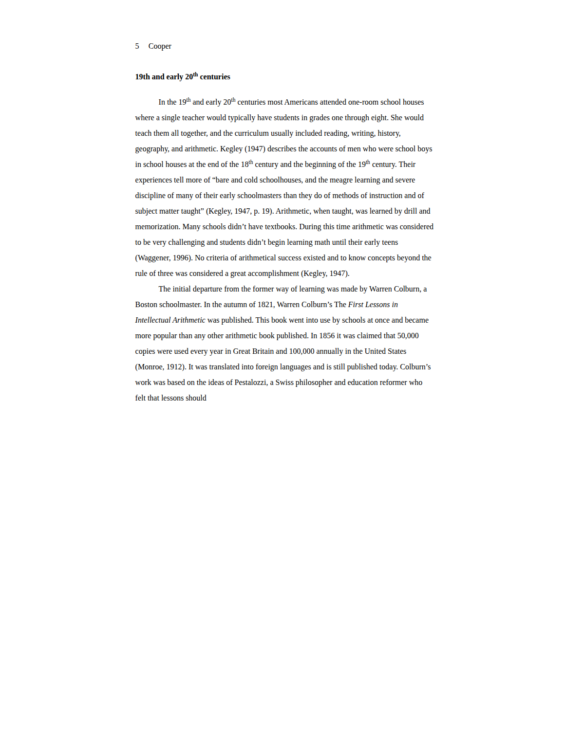5 Cooper
19th and early 20th centuries
In the 19th and early 20th centuries most Americans attended one-room school houses where a single teacher would typically have students in grades one through eight. She would teach them all together, and the curriculum usually included reading, writing, history, geography, and arithmetic. Kegley (1947) describes the accounts of men who were school boys in school houses at the end of the 18th century and the beginning of the 19th century. Their experiences tell more of “bare and cold schoolhouses, and the meagre learning and severe discipline of many of their early schoolmasters than they do of methods of instruction and of subject matter taught” (Kegley, 1947, p. 19). Arithmetic, when taught, was learned by drill and memorization. Many schools didn’t have textbooks. During this time arithmetic was considered to be very challenging and students didn’t begin learning math until their early teens (Waggener, 1996). No criteria of arithmetical success existed and to know concepts beyond the rule of three was considered a great accomplishment (Kegley, 1947).
The initial departure from the former way of learning was made by Warren Colburn, a Boston schoolmaster. In the autumn of 1821, Warren Colburn’s The First Lessons in Intellectual Arithmetic was published. This book went into use by schools at once and became more popular than any other arithmetic book published. In 1856 it was claimed that 50,000 copies were used every year in Great Britain and 100,000 annually in the United States (Monroe, 1912). It was translated into foreign languages and is still published today. Colburn’s work was based on the ideas of Pestalozzi, a Swiss philosopher and education reformer who felt that lessons should